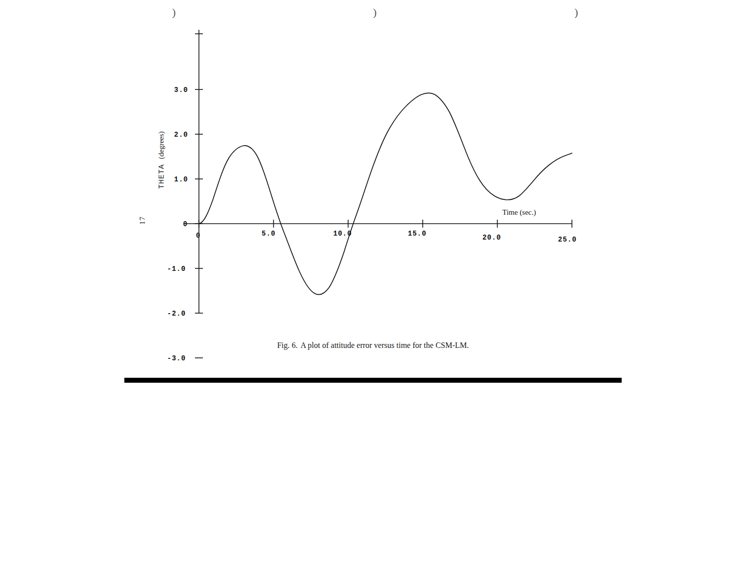) ) )
17
THETA (degrees)
Plot of attitude error (THETA, degrees) versus time (seconds) for the CSM-LM A damped oscillatory curve. THETA starts at 0 degrees at time 0, rises to about +2.5 degrees near 3 seconds, falls through zero near 5.5 seconds to a minimum of about -2.65 degrees near 8 seconds, rises through zero near 10.5 seconds to a maximum of about +3.1 degrees near 15 seconds, decreases to about +1.05 degrees near 21.5 seconds, and then rises slightly to about +1.7 degrees at 25 seconds. 3.0 2.0 1.0 0 -1.0 -2.0 -3.0 0 5.0 10.0 15.0 20.0 25.0 Time (sec.)
Fig. 6. A plot of attitude error versus time for the CSM-LM.